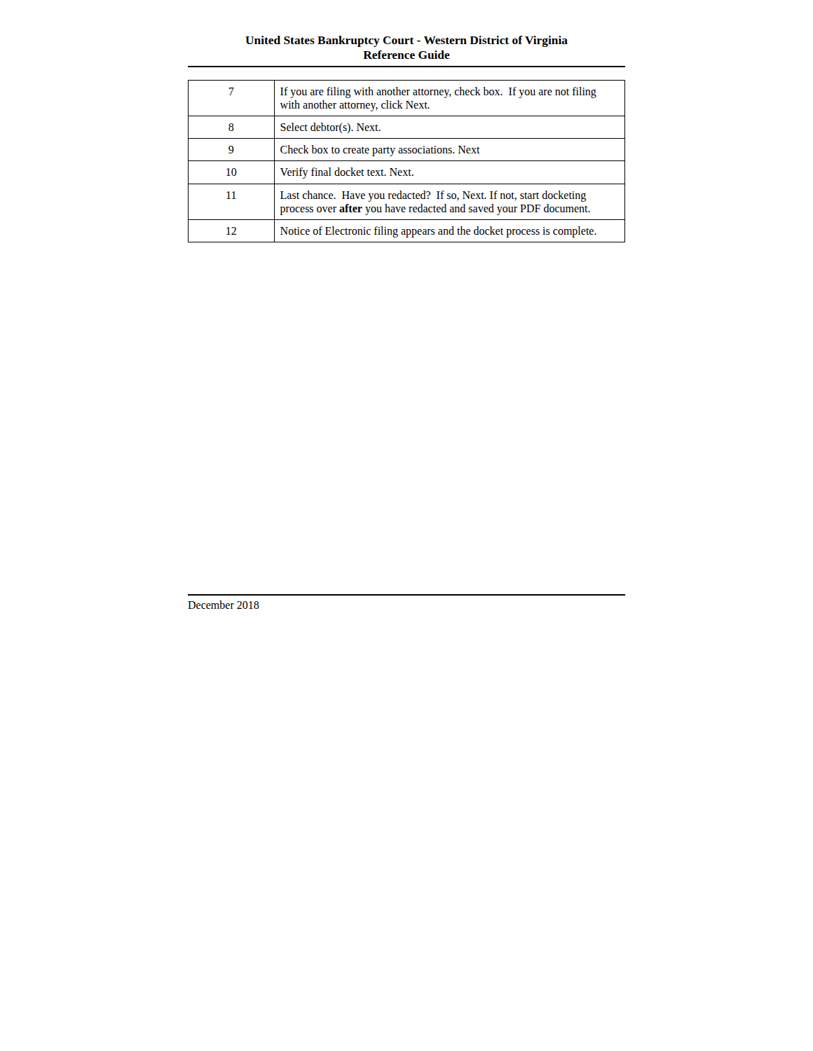United States Bankruptcy Court - Western District of Virginia
Reference Guide
| 7 | If you are filing with another attorney, check box. If you are not filing with another attorney, click Next. |
| 8 | Select debtor(s). Next. |
| 9 | Check box to create party associations. Next |
| 10 | Verify final docket text. Next. |
| 11 | Last chance. Have you redacted? If so, Next. If not, start docketing process over after you have redacted and saved your PDF document. |
| 12 | Notice of Electronic filing appears and the docket process is complete. |
December 2018